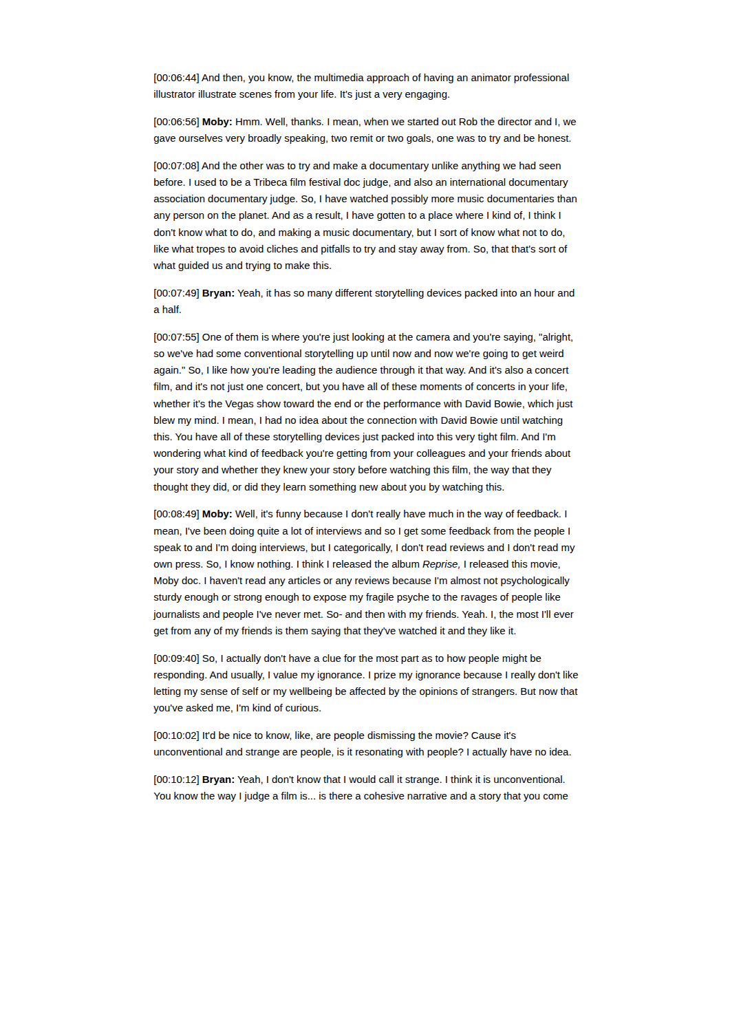[00:06:44] And then, you know, the multimedia approach of having an animator professional illustrator illustrate scenes from your life. It's just a very engaging.
[00:06:56] Moby: Hmm. Well, thanks. I mean, when we started out Rob the director and I, we gave ourselves very broadly speaking, two remit or two goals, one was to try and be honest.
[00:07:08] And the other was to try and make a documentary unlike anything we had seen before. I used to be a Tribeca film festival doc judge, and also an international documentary association documentary judge. So, I have watched possibly more music documentaries than any person on the planet. And as a result, I have gotten to a place where I kind of, I think I don't know what to do, and making a music documentary, but I sort of know what not to do, like what tropes to avoid cliches and pitfalls to try and stay away from. So, that that's sort of what guided us and trying to make this.
[00:07:49] Bryan: Yeah, it has so many different storytelling devices packed into an hour and a half.
[00:07:55] One of them is where you're just looking at the camera and you're saying, "alright, so we've had some conventional storytelling up until now and now we're going to get weird again." So, I like how you're leading the audience through it that way. And it's also a concert film, and it's not just one concert, but you have all of these moments of concerts in your life, whether it's the Vegas show toward the end or the performance with David Bowie, which just blew my mind. I mean, I had no idea about the connection with David Bowie until watching this. You have all of these storytelling devices just packed into this very tight film. And I'm wondering what kind of feedback you're getting from your colleagues and your friends about your story and whether they knew your story before watching this film, the way that they thought they did, or did they learn something new about you by watching this.
[00:08:49] Moby: Well, it's funny because I don't really have much in the way of feedback. I mean, I've been doing quite a lot of interviews and so I get some feedback from the people I speak to and I'm doing interviews, but I categorically, I don't read reviews and I don't read my own press. So, I know nothing. I think I released the album Reprise, I released this movie, Moby doc. I haven't read any articles or any reviews because I'm almost not psychologically sturdy enough or strong enough to expose my fragile psyche to the ravages of people like journalists and people I've never met. So- and then with my friends. Yeah. I, the most I'll ever get from any of my friends is them saying that they've watched it and they like it.
[00:09:40] So, I actually don't have a clue for the most part as to how people might be responding. And usually, I value my ignorance. I prize my ignorance because I really don't like letting my sense of self or my wellbeing be affected by the opinions of strangers. But now that you've asked me, I'm kind of curious.
[00:10:02] It'd be nice to know, like, are people dismissing the movie? Cause it's unconventional and strange are people, is it resonating with people? I actually have no idea.
[00:10:12] Bryan: Yeah, I don't know that I would call it strange. I think it is unconventional. You know the way I judge a film is... is there a cohesive narrative and a story that you come